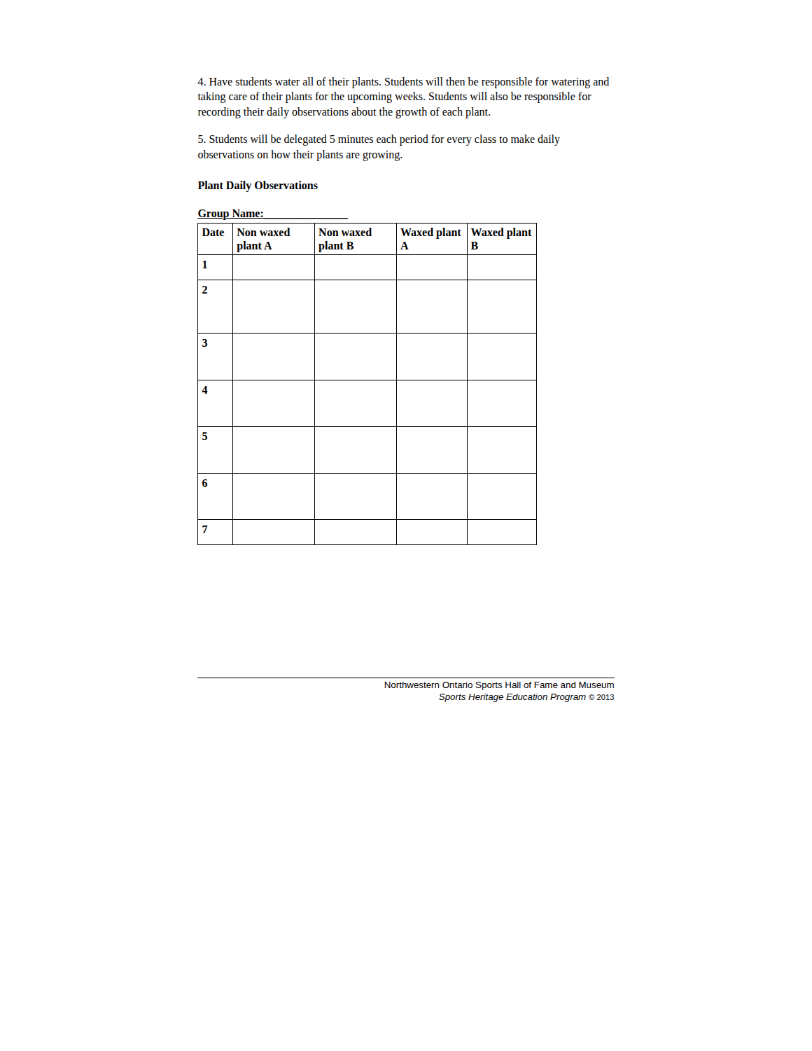4. Have students water all of their plants. Students will then be responsible for watering and taking care of their plants for the upcoming weeks. Students will also be responsible for recording their daily observations about the growth of each plant.
5. Students will be delegated 5 minutes each period for every class to make daily observations on how their plants are growing.
Plant Daily Observations
Group Name:_______________
| Date | Non waxed plant A | Non waxed plant B | Waxed plant A | Waxed plant B |
| --- | --- | --- | --- | --- |
| 1 | | | | |
| 2 | | | | |
| 3 | | | | |
| 4 | | | | |
| 5 | | | | |
| 6 | | | | |
| 7 | | | | |
Northwestern Ontario Sports Hall of Fame and Museum
Sports Heritage Education Program © 2013